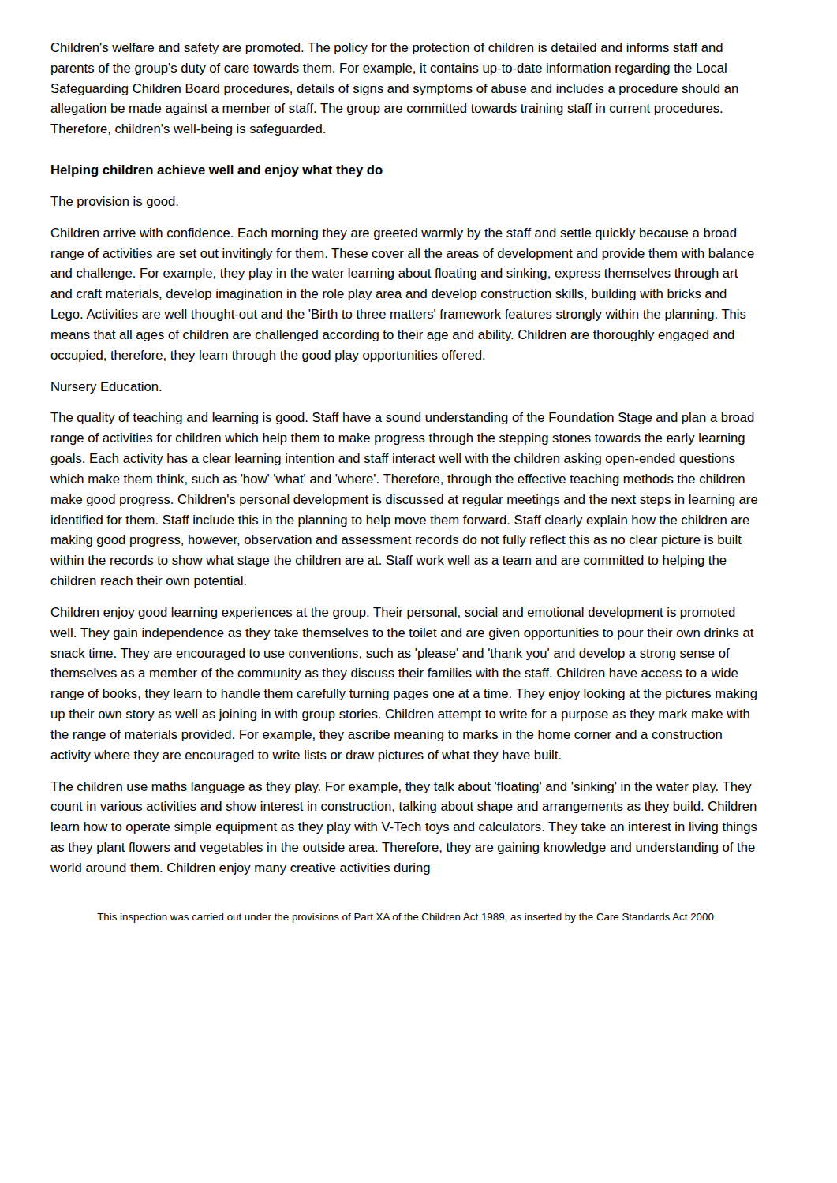Children's welfare and safety are promoted. The policy for the protection of children is detailed and informs staff and parents of the group's duty of care towards them. For example, it contains up-to-date information regarding the Local Safeguarding Children Board procedures, details of signs and symptoms of abuse and includes a procedure should an allegation be made against a member of staff. The group are committed towards training staff in current procedures. Therefore, children's well-being is safeguarded.
Helping children achieve well and enjoy what they do
The provision is good.
Children arrive with confidence. Each morning they are greeted warmly by the staff and settle quickly because a broad range of activities are set out invitingly for them. These cover all the areas of development and provide them with balance and challenge. For example, they play in the water learning about floating and sinking, express themselves through art and craft materials, develop imagination in the role play area and develop construction skills, building with bricks and Lego. Activities are well thought-out and the 'Birth to three matters' framework features strongly within the planning. This means that all ages of children are challenged according to their age and ability. Children are thoroughly engaged and occupied, therefore, they learn through the good play opportunities offered.
Nursery Education.
The quality of teaching and learning is good. Staff have a sound understanding of the Foundation Stage and plan a broad range of activities for children which help them to make progress through the stepping stones towards the early learning goals. Each activity has a clear learning intention and staff interact well with the children asking open-ended questions which make them think, such as 'how' 'what' and 'where'. Therefore, through the effective teaching methods the children make good progress. Children's personal development is discussed at regular meetings and the next steps in learning are identified for them. Staff include this in the planning to help move them forward. Staff clearly explain how the children are making good progress, however, observation and assessment records do not fully reflect this as no clear picture is built within the records to show what stage the children are at. Staff work well as a team and are committed to helping the children reach their own potential.
Children enjoy good learning experiences at the group. Their personal, social and emotional development is promoted well. They gain independence as they take themselves to the toilet and are given opportunities to pour their own drinks at snack time. They are encouraged to use conventions, such as 'please' and 'thank you' and develop a strong sense of themselves as a member of the community as they discuss their families with the staff. Children have access to a wide range of books, they learn to handle them carefully turning pages one at a time. They enjoy looking at the pictures making up their own story as well as joining in with group stories. Children attempt to write for a purpose as they mark make with the range of materials provided. For example, they ascribe meaning to marks in the home corner and a construction activity where they are encouraged to write lists or draw pictures of what they have built.
The children use maths language as they play. For example, they talk about 'floating' and 'sinking' in the water play. They count in various activities and show interest in construction, talking about shape and arrangements as they build. Children learn how to operate simple equipment as they play with V-Tech toys and calculators. They take an interest in living things as they plant flowers and vegetables in the outside area. Therefore, they are gaining knowledge and understanding of the world around them. Children enjoy many creative activities during
This inspection was carried out under the provisions of Part XA of the Children Act 1989, as inserted by the Care Standards Act 2000